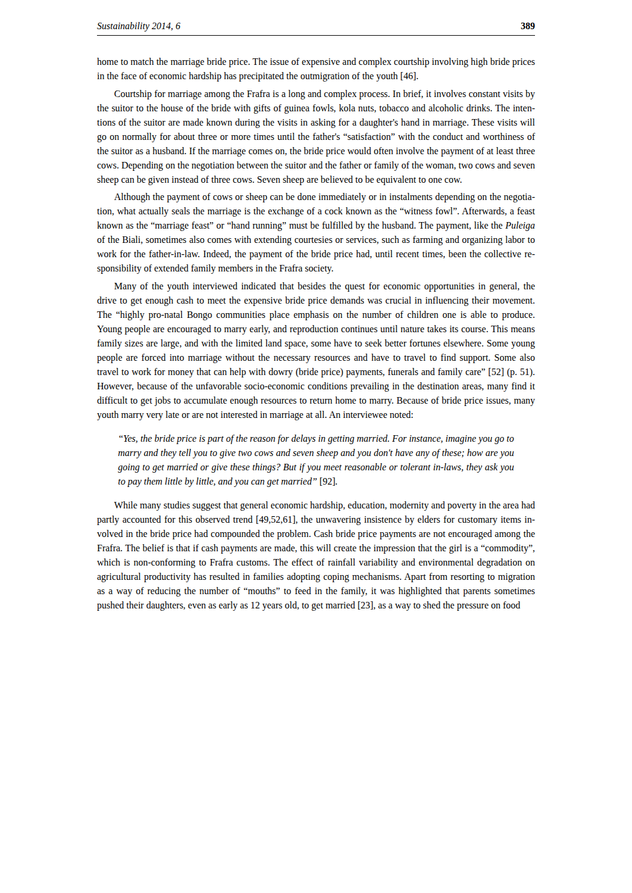Sustainability 2014, 6 389
home to match the marriage bride price. The issue of expensive and complex courtship involving high bride prices in the face of economic hardship has precipitated the outmigration of the youth [46].
Courtship for marriage among the Frafra is a long and complex process. In brief, it involves constant visits by the suitor to the house of the bride with gifts of guinea fowls, kola nuts, tobacco and alcoholic drinks. The intentions of the suitor are made known during the visits in asking for a daughter's hand in marriage. These visits will go on normally for about three or more times until the father's “satisfaction” with the conduct and worthiness of the suitor as a husband. If the marriage comes on, the bride price would often involve the payment of at least three cows. Depending on the negotiation between the suitor and the father or family of the woman, two cows and seven sheep can be given instead of three cows. Seven sheep are believed to be equivalent to one cow.
Although the payment of cows or sheep can be done immediately or in instalments depending on the negotiation, what actually seals the marriage is the exchange of a cock known as the “witness fowl”. Afterwards, a feast known as the “marriage feast” or “hand running” must be fulfilled by the husband. The payment, like the Puleiga of the Biali, sometimes also comes with extending courtesies or services, such as farming and organizing labor to work for the father-in-law. Indeed, the payment of the bride price had, until recent times, been the collective responsibility of extended family members in the Frafra society.
Many of the youth interviewed indicated that besides the quest for economic opportunities in general, the drive to get enough cash to meet the expensive bride price demands was crucial in influencing their movement. The “highly pro-natal Bongo communities place emphasis on the number of children one is able to produce. Young people are encouraged to marry early, and reproduction continues until nature takes its course. This means family sizes are large, and with the limited land space, some have to seek better fortunes elsewhere. Some young people are forced into marriage without the necessary resources and have to travel to find support. Some also travel to work for money that can help with dowry (bride price) payments, funerals and family care” [52] (p. 51). However, because of the unfavorable socio-economic conditions prevailing in the destination areas, many find it difficult to get jobs to accumulate enough resources to return home to marry. Because of bride price issues, many youth marry very late or are not interested in marriage at all. An interviewee noted:
“Yes, the bride price is part of the reason for delays in getting married. For instance, imagine you go to marry and they tell you to give two cows and seven sheep and you don't have any of these; how are you going to get married or give these things? But if you meet reasonable or tolerant in-laws, they ask you to pay them little by little, and you can get married” [92].
While many studies suggest that general economic hardship, education, modernity and poverty in the area had partly accounted for this observed trend [49,52,61], the unwavering insistence by elders for customary items involved in the bride price had compounded the problem. Cash bride price payments are not encouraged among the Frafra. The belief is that if cash payments are made, this will create the impression that the girl is a “commodity”, which is non-conforming to Frafra customs. The effect of rainfall variability and environmental degradation on agricultural productivity has resulted in families adopting coping mechanisms. Apart from resorting to migration as a way of reducing the number of “mouths” to feed in the family, it was highlighted that parents sometimes pushed their daughters, even as early as 12 years old, to get married [23], as a way to shed the pressure on food